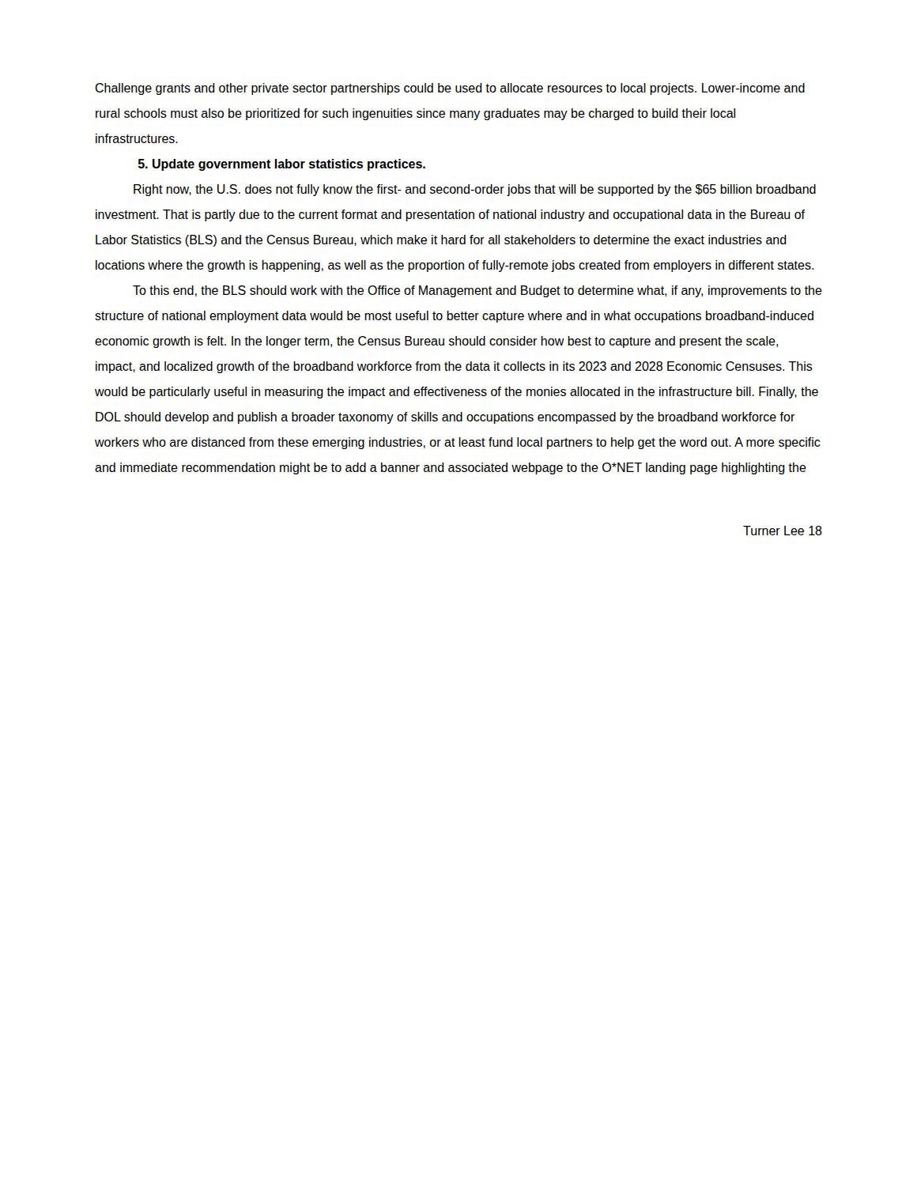Challenge grants and other private sector partnerships could be used to allocate resources to local projects. Lower-income and rural schools must also be prioritized for such ingenuities since many graduates may be charged to build their local infrastructures.
Update government labor statistics practices.
Right now, the U.S. does not fully know the first- and second-order jobs that will be supported by the $65 billion broadband investment. That is partly due to the current format and presentation of national industry and occupational data in the Bureau of Labor Statistics (BLS) and the Census Bureau, which make it hard for all stakeholders to determine the exact industries and locations where the growth is happening, as well as the proportion of fully-remote jobs created from employers in different states.
To this end, the BLS should work with the Office of Management and Budget to determine what, if any, improvements to the structure of national employment data would be most useful to better capture where and in what occupations broadband-induced economic growth is felt. In the longer term, the Census Bureau should consider how best to capture and present the scale, impact, and localized growth of the broadband workforce from the data it collects in its 2023 and 2028 Economic Censuses. This would be particularly useful in measuring the impact and effectiveness of the monies allocated in the infrastructure bill. Finally, the DOL should develop and publish a broader taxonomy of skills and occupations encompassed by the broadband workforce for workers who are distanced from these emerging industries, or at least fund local partners to help get the word out. A more specific and immediate recommendation might be to add a banner and associated webpage to the O*NET landing page highlighting the
Turner Lee 18